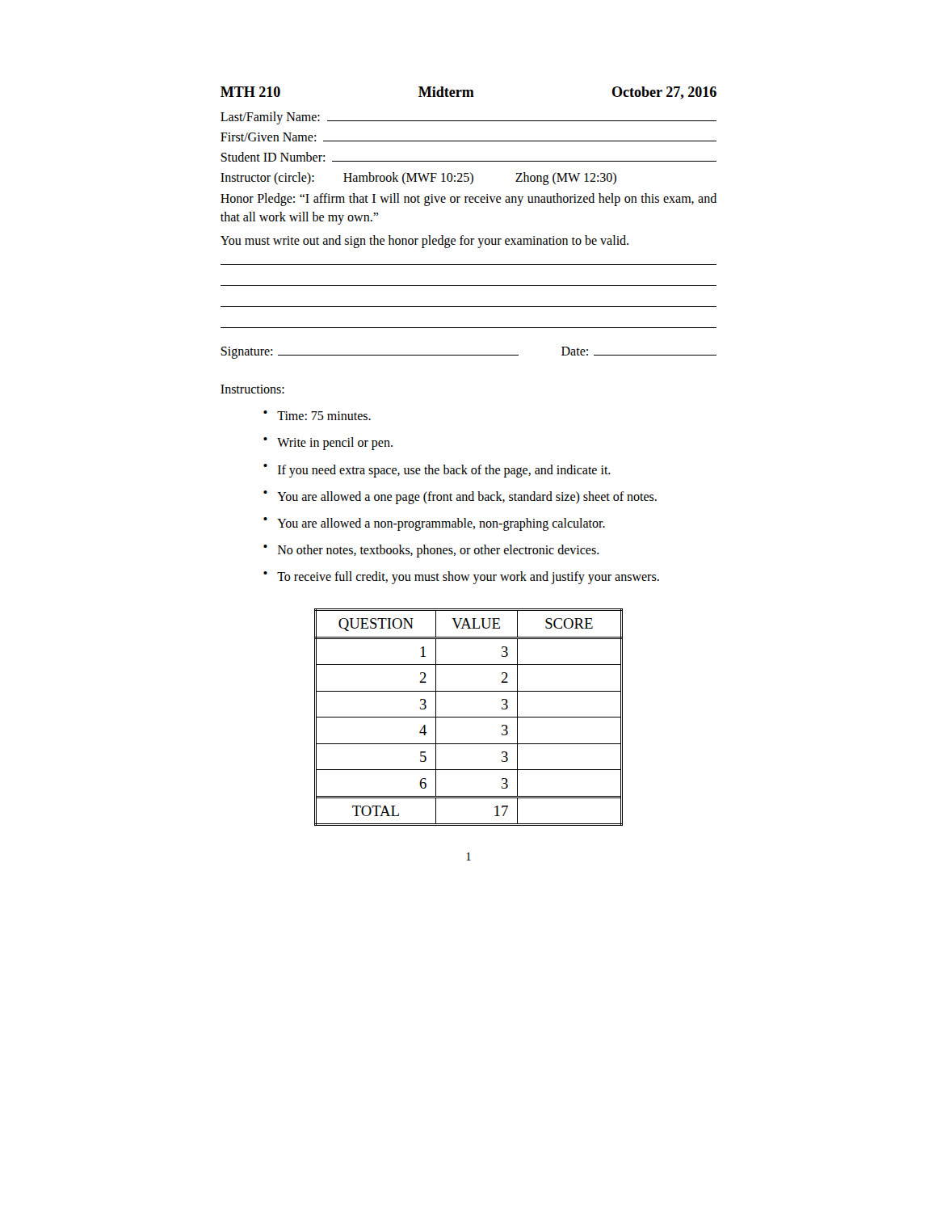MTH 210 Midterm October 27, 2016
Last/Family Name:
First/Given Name:
Student ID Number:
Instructor (circle): Hambrook (MWF 10:25) Zhong (MW 12:30)
Honor Pledge: “I affirm that I will not give or receive any unauthorized help on this exam, and that all work will be my own.”
You must write out and sign the honor pledge for your examination to be valid.
Signature: Date:
Instructions:
Time: 75 minutes.
Write in pencil or pen.
If you need extra space, use the back of the page, and indicate it.
You are allowed a one page (front and back, standard size) sheet of notes.
You are allowed a non-programmable, non-graphing calculator.
No other notes, textbooks, phones, or other electronic devices.
To receive full credit, you must show your work and justify your answers.
| QUESTION | VALUE | SCORE |
| --- | --- | --- |
| 1 | 3 | |
| 2 | 2 | |
| 3 | 3 | |
| 4 | 3 | |
| 5 | 3 | |
| 6 | 3 | |
| TOTAL | 17 | |
1